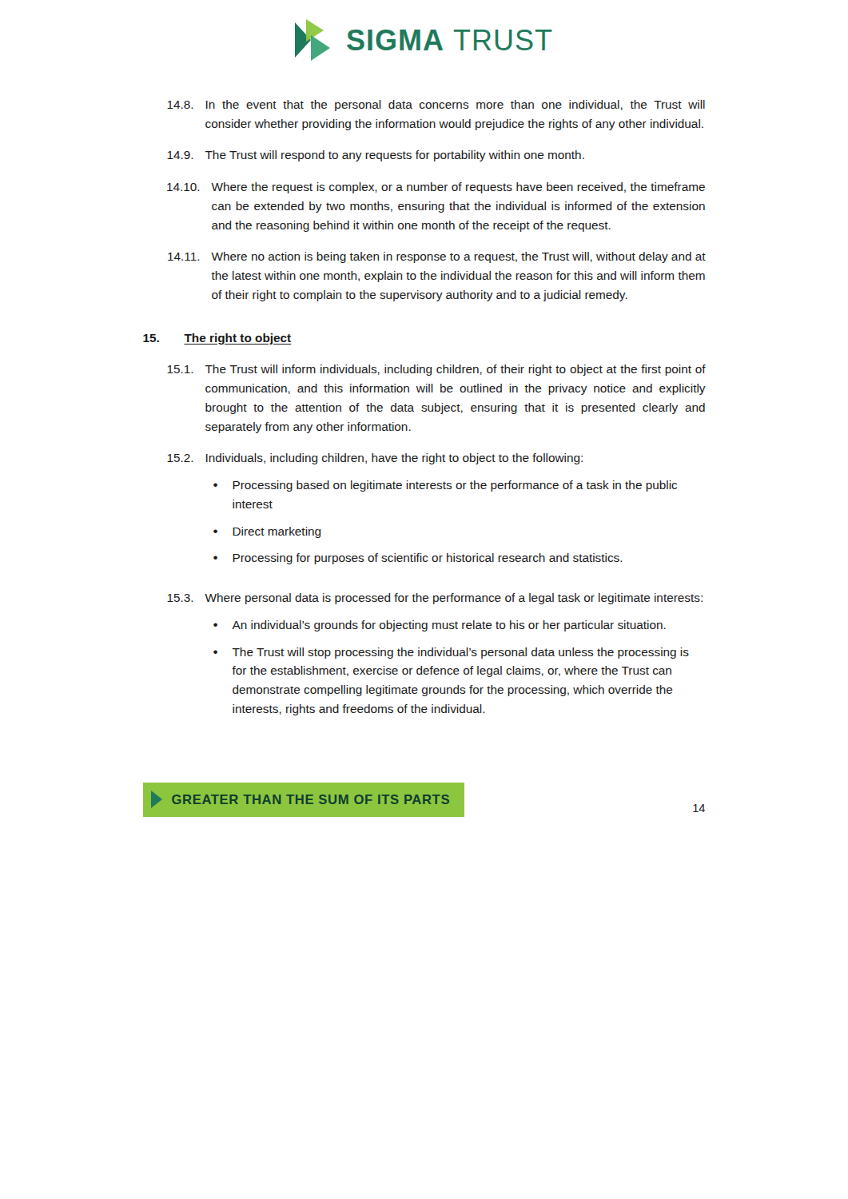SIGMA TRUST
14.8. In the event that the personal data concerns more than one individual, the Trust will consider whether providing the information would prejudice the rights of any other individual.
14.9. The Trust will respond to any requests for portability within one month.
14.10. Where the request is complex, or a number of requests have been received, the timeframe can be extended by two months, ensuring that the individual is informed of the extension and the reasoning behind it within one month of the receipt of the request.
14.11. Where no action is being taken in response to a request, the Trust will, without delay and at the latest within one month, explain to the individual the reason for this and will inform them of their right to complain to the supervisory authority and to a judicial remedy.
15. The right to object
15.1. The Trust will inform individuals, including children, of their right to object at the first point of communication, and this information will be outlined in the privacy notice and explicitly brought to the attention of the data subject, ensuring that it is presented clearly and separately from any other information.
15.2. Individuals, including children, have the right to object to the following:
Processing based on legitimate interests or the performance of a task in the public interest
Direct marketing
Processing for purposes of scientific or historical research and statistics.
15.3. Where personal data is processed for the performance of a legal task or legitimate interests:
An individual’s grounds for objecting must relate to his or her particular situation.
The Trust will stop processing the individual’s personal data unless the processing is for the establishment, exercise or defence of legal claims, or, where the Trust can demonstrate compelling legitimate grounds for the processing, which override the interests, rights and freedoms of the individual.
GREATER THAN THE SUM OF ITS PARTS
14